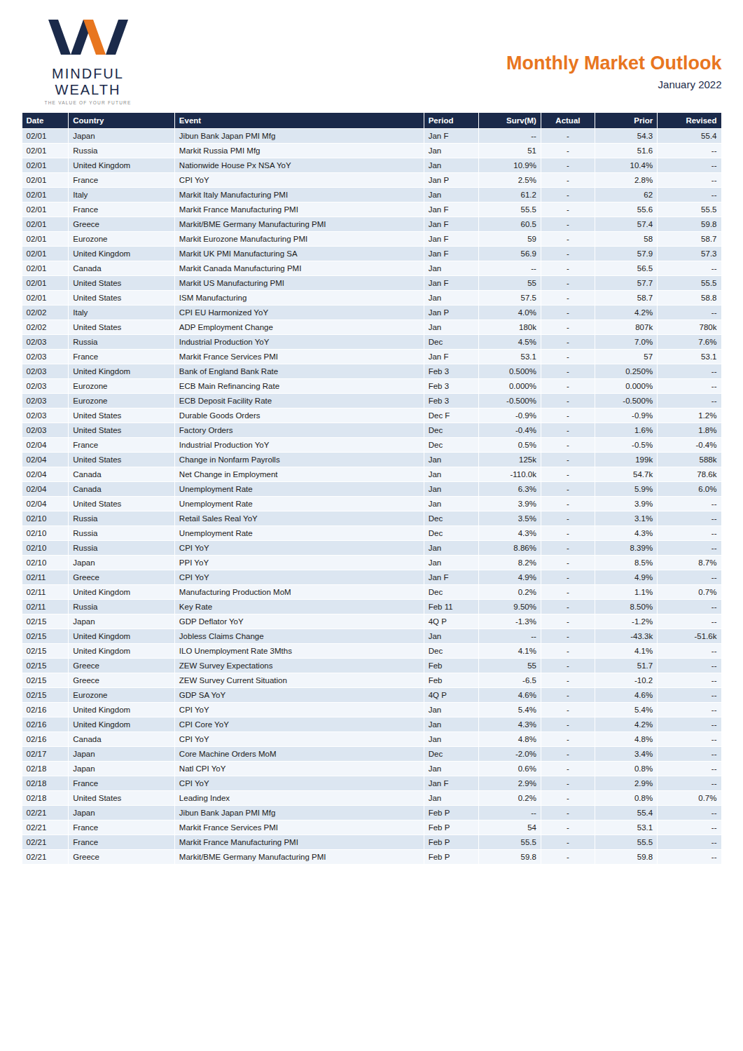MINDFUL WEALTH
THE VALUE OF YOUR FUTURE
Monthly Market Outlook
January 2022
| Date | Country | Event | Period | Surv(M) | Actual | Prior | Revised |
| --- | --- | --- | --- | --- | --- | --- | --- |
| 02/01 | Japan | Jibun Bank Japan PMI Mfg | Jan F | -- | - | 54.3 | 55.4 |
| 02/01 | Russia | Markit Russia PMI Mfg | Jan | 51 | - | 51.6 | -- |
| 02/01 | United Kingdom | Nationwide House Px NSA YoY | Jan | 10.9% | - | 10.4% | -- |
| 02/01 | France | CPI YoY | Jan P | 2.5% | - | 2.8% | -- |
| 02/01 | Italy | Markit Italy Manufacturing PMI | Jan | 61.2 | - | 62 | -- |
| 02/01 | France | Markit France Manufacturing PMI | Jan F | 55.5 | - | 55.6 | 55.5 |
| 02/01 | Greece | Markit/BME Germany Manufacturing PMI | Jan F | 60.5 | - | 57.4 | 59.8 |
| 02/01 | Eurozone | Markit Eurozone Manufacturing PMI | Jan F | 59 | - | 58 | 58.7 |
| 02/01 | United Kingdom | Markit UK PMI Manufacturing SA | Jan F | 56.9 | - | 57.9 | 57.3 |
| 02/01 | Canada | Markit Canada Manufacturing PMI | Jan | -- | - | 56.5 | -- |
| 02/01 | United States | Markit US Manufacturing PMI | Jan F | 55 | - | 57.7 | 55.5 |
| 02/01 | United States | ISM Manufacturing | Jan | 57.5 | - | 58.7 | 58.8 |
| 02/02 | Italy | CPI EU Harmonized YoY | Jan P | 4.0% | - | 4.2% | -- |
| 02/02 | United States | ADP Employment Change | Jan | 180k | - | 807k | 780k |
| 02/03 | Russia | Industrial Production YoY | Dec | 4.5% | - | 7.0% | 7.6% |
| 02/03 | France | Markit France Services PMI | Jan F | 53.1 | - | 57 | 53.1 |
| 02/03 | United Kingdom | Bank of England Bank Rate | Feb 3 | 0.500% | - | 0.250% | -- |
| 02/03 | Eurozone | ECB Main Refinancing Rate | Feb 3 | 0.000% | - | 0.000% | -- |
| 02/03 | Eurozone | ECB Deposit Facility Rate | Feb 3 | -0.500% | - | -0.500% | -- |
| 02/03 | United States | Durable Goods Orders | Dec F | -0.9% | - | -0.9% | 1.2% |
| 02/03 | United States | Factory Orders | Dec | -0.4% | - | 1.6% | 1.8% |
| 02/04 | France | Industrial Production YoY | Dec | 0.5% | - | -0.5% | -0.4% |
| 02/04 | United States | Change in Nonfarm Payrolls | Jan | 125k | - | 199k | 588k |
| 02/04 | Canada | Net Change in Employment | Jan | -110.0k | - | 54.7k | 78.6k |
| 02/04 | Canada | Unemployment Rate | Jan | 6.3% | - | 5.9% | 6.0% |
| 02/04 | United States | Unemployment Rate | Jan | 3.9% | - | 3.9% | -- |
| 02/10 | Russia | Retail Sales Real YoY | Dec | 3.5% | - | 3.1% | -- |
| 02/10 | Russia | Unemployment Rate | Dec | 4.3% | - | 4.3% | -- |
| 02/10 | Russia | CPI YoY | Jan | 8.86% | - | 8.39% | -- |
| 02/10 | Japan | PPI YoY | Jan | 8.2% | - | 8.5% | 8.7% |
| 02/11 | Greece | CPI YoY | Jan F | 4.9% | - | 4.9% | -- |
| 02/11 | United Kingdom | Manufacturing Production MoM | Dec | 0.2% | - | 1.1% | 0.7% |
| 02/11 | Russia | Key Rate | Feb 11 | 9.50% | - | 8.50% | -- |
| 02/15 | Japan | GDP Deflator YoY | 4Q P | -1.3% | - | -1.2% | -- |
| 02/15 | United Kingdom | Jobless Claims Change | Jan | -- | - | -43.3k | -51.6k |
| 02/15 | United Kingdom | ILO Unemployment Rate 3Mths | Dec | 4.1% | - | 4.1% | -- |
| 02/15 | Greece | ZEW Survey Expectations | Feb | 55 | - | 51.7 | -- |
| 02/15 | Greece | ZEW Survey Current Situation | Feb | -6.5 | - | -10.2 | -- |
| 02/15 | Eurozone | GDP SA YoY | 4Q P | 4.6% | - | 4.6% | -- |
| 02/16 | United Kingdom | CPI YoY | Jan | 5.4% | - | 5.4% | -- |
| 02/16 | United Kingdom | CPI Core YoY | Jan | 4.3% | - | 4.2% | -- |
| 02/16 | Canada | CPI YoY | Jan | 4.8% | - | 4.8% | -- |
| 02/17 | Japan | Core Machine Orders MoM | Dec | -2.0% | - | 3.4% | -- |
| 02/18 | Japan | Natl CPI YoY | Jan | 0.6% | - | 0.8% | -- |
| 02/18 | France | CPI YoY | Jan F | 2.9% | - | 2.9% | -- |
| 02/18 | United States | Leading Index | Jan | 0.2% | - | 0.8% | 0.7% |
| 02/21 | Japan | Jibun Bank Japan PMI Mfg | Feb P | -- | - | 55.4 | -- |
| 02/21 | France | Markit France Services PMI | Feb P | 54 | - | 53.1 | -- |
| 02/21 | France | Markit France Manufacturing PMI | Feb P | 55.5 | - | 55.5 | -- |
| 02/21 | Greece | Markit/BME Germany Manufacturing PMI | Feb P | 59.8 | - | 59.8 | -- |